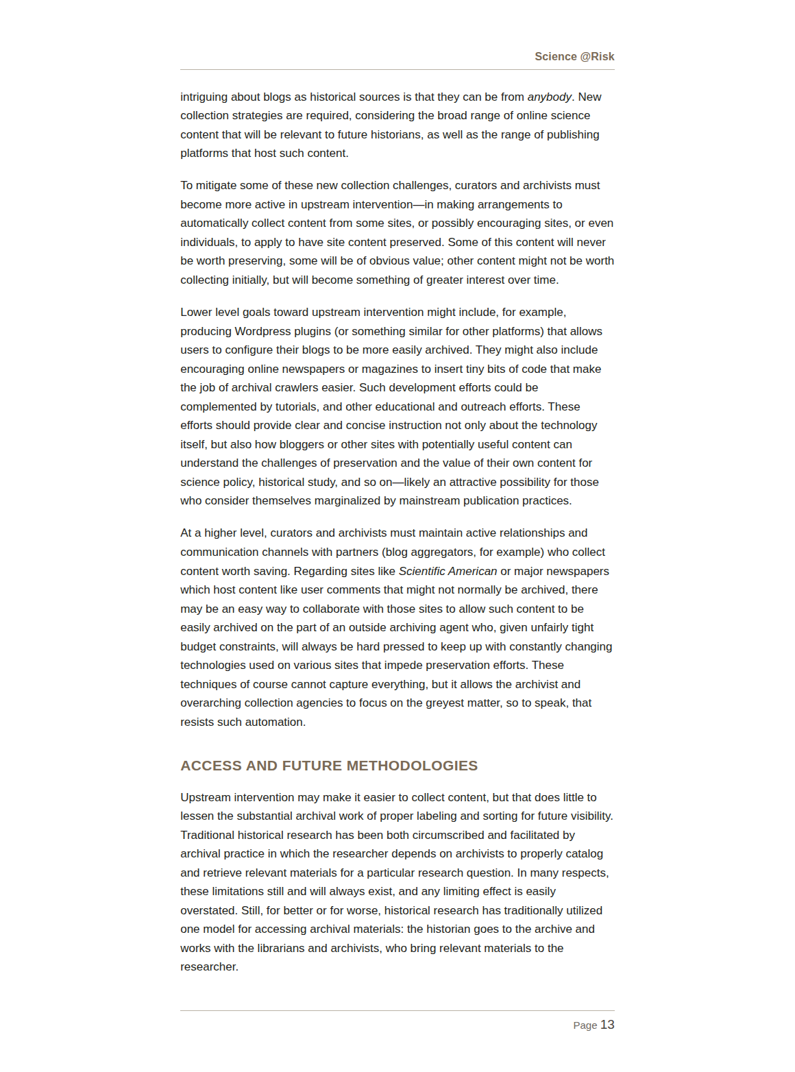Science @Risk
intriguing about blogs as historical sources is that they can be from anybody. New collection strategies are required, considering the broad range of online science content that will be relevant to future historians, as well as the range of publishing platforms that host such content.
To mitigate some of these new collection challenges, curators and archivists must become more active in upstream intervention—in making arrangements to automatically collect content from some sites, or possibly encouraging sites, or even individuals, to apply to have site content preserved. Some of this content will never be worth preserving, some will be of obvious value; other content might not be worth collecting initially, but will become something of greater interest over time.
Lower level goals toward upstream intervention might include, for example, producing Wordpress plugins (or something similar for other platforms) that allows users to configure their blogs to be more easily archived. They might also include encouraging online newspapers or magazines to insert tiny bits of code that make the job of archival crawlers easier. Such development efforts could be complemented by tutorials, and other educational and outreach efforts. These efforts should provide clear and concise instruction not only about the technology itself, but also how bloggers or other sites with potentially useful content can understand the challenges of preservation and the value of their own content for science policy, historical study, and so on—likely an attractive possibility for those who consider themselves marginalized by mainstream publication practices.
At a higher level, curators and archivists must maintain active relationships and communication channels with partners (blog aggregators, for example) who collect content worth saving. Regarding sites like Scientific American or major newspapers which host content like user comments that might not normally be archived, there may be an easy way to collaborate with those sites to allow such content to be easily archived on the part of an outside archiving agent who, given unfairly tight budget constraints, will always be hard pressed to keep up with constantly changing technologies used on various sites that impede preservation efforts. These techniques of course cannot capture everything, but it allows the archivist and overarching collection agencies to focus on the greyest matter, so to speak, that resists such automation.
Access and Future Methodologies
Upstream intervention may make it easier to collect content, but that does little to lessen the substantial archival work of proper labeling and sorting for future visibility. Traditional historical research has been both circumscribed and facilitated by archival practice in which the researcher depends on archivists to properly catalog and retrieve relevant materials for a particular research question. In many respects, these limitations still and will always exist, and any limiting effect is easily overstated. Still, for better or for worse, historical research has traditionally utilized one model for accessing archival materials: the historian goes to the archive and works with the librarians and archivists, who bring relevant materials to the researcher.
Page 13